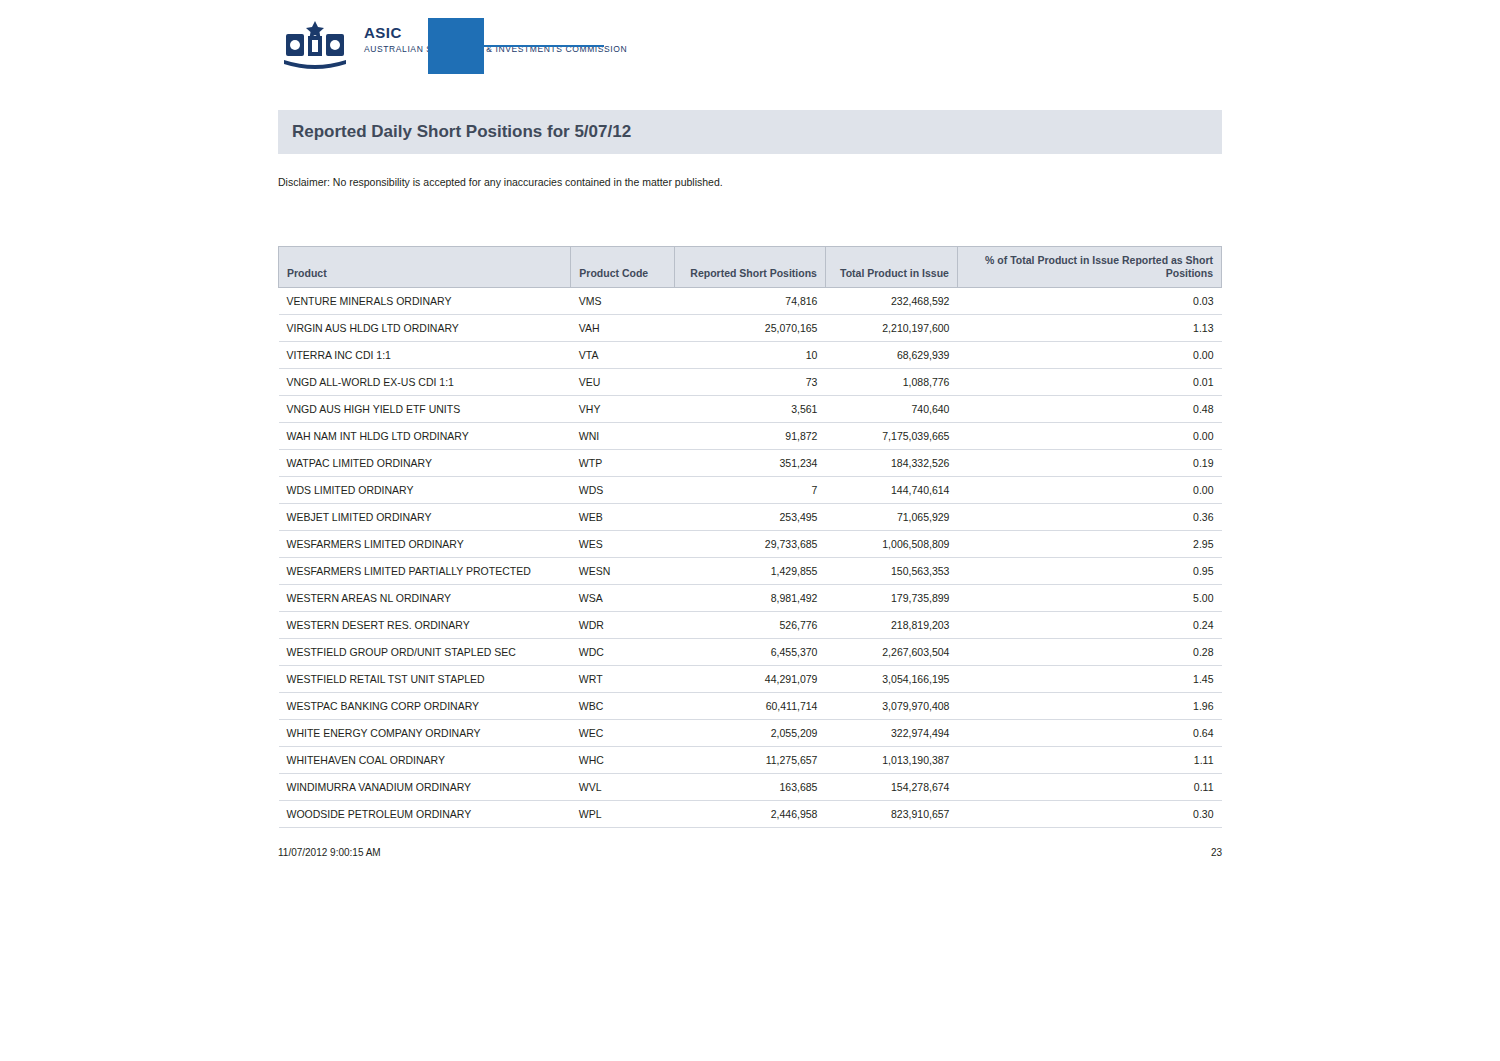ASIC
Australian Securities & Investments Commission
Reported Daily Short Positions for 5/07/12
Disclaimer: No responsibility is accepted for any inaccuracies contained in the matter published.
| Product | Product Code | Reported Short Positions | Total Product in Issue | % of Total Product in Issue Reported as Short Positions |
| --- | --- | --- | --- | --- |
| VENTURE MINERALS ORDINARY | VMS | 74,816 | 232,468,592 | 0.03 |
| VIRGIN AUS HLDG LTD ORDINARY | VAH | 25,070,165 | 2,210,197,600 | 1.13 |
| VITERRA INC CDI 1:1 | VTA | 10 | 68,629,939 | 0.00 |
| VNGD ALL-WORLD EX-US CDI 1:1 | VEU | 73 | 1,088,776 | 0.01 |
| VNGD AUS HIGH YIELD ETF UNITS | VHY | 3,561 | 740,640 | 0.48 |
| WAH NAM INT HLDG LTD ORDINARY | WNI | 91,872 | 7,175,039,665 | 0.00 |
| WATPAC LIMITED ORDINARY | WTP | 351,234 | 184,332,526 | 0.19 |
| WDS LIMITED ORDINARY | WDS | 7 | 144,740,614 | 0.00 |
| WEBJET LIMITED ORDINARY | WEB | 253,495 | 71,065,929 | 0.36 |
| WESFARMERS LIMITED ORDINARY | WES | 29,733,685 | 1,006,508,809 | 2.95 |
| WESFARMERS LIMITED PARTIALLY PROTECTED | WESN | 1,429,855 | 150,563,353 | 0.95 |
| WESTERN AREAS NL ORDINARY | WSA | 8,981,492 | 179,735,899 | 5.00 |
| WESTERN DESERT RES. ORDINARY | WDR | 526,776 | 218,819,203 | 0.24 |
| WESTFIELD GROUP ORD/UNIT STAPLED SEC | WDC | 6,455,370 | 2,267,603,504 | 0.28 |
| WESTFIELD RETAIL TST UNIT STAPLED | WRT | 44,291,079 | 3,054,166,195 | 1.45 |
| WESTPAC BANKING CORP ORDINARY | WBC | 60,411,714 | 3,079,970,408 | 1.96 |
| WHITE ENERGY COMPANY ORDINARY | WEC | 2,055,209 | 322,974,494 | 0.64 |
| WHITEHAVEN COAL ORDINARY | WHC | 11,275,657 | 1,013,190,387 | 1.11 |
| WINDIMURRA VANADIUM ORDINARY | WVL | 163,685 | 154,278,674 | 0.11 |
| WOODSIDE PETROLEUM ORDINARY | WPL | 2,446,958 | 823,910,657 | 0.30 |
11/07/2012 9:00:15 AM 23